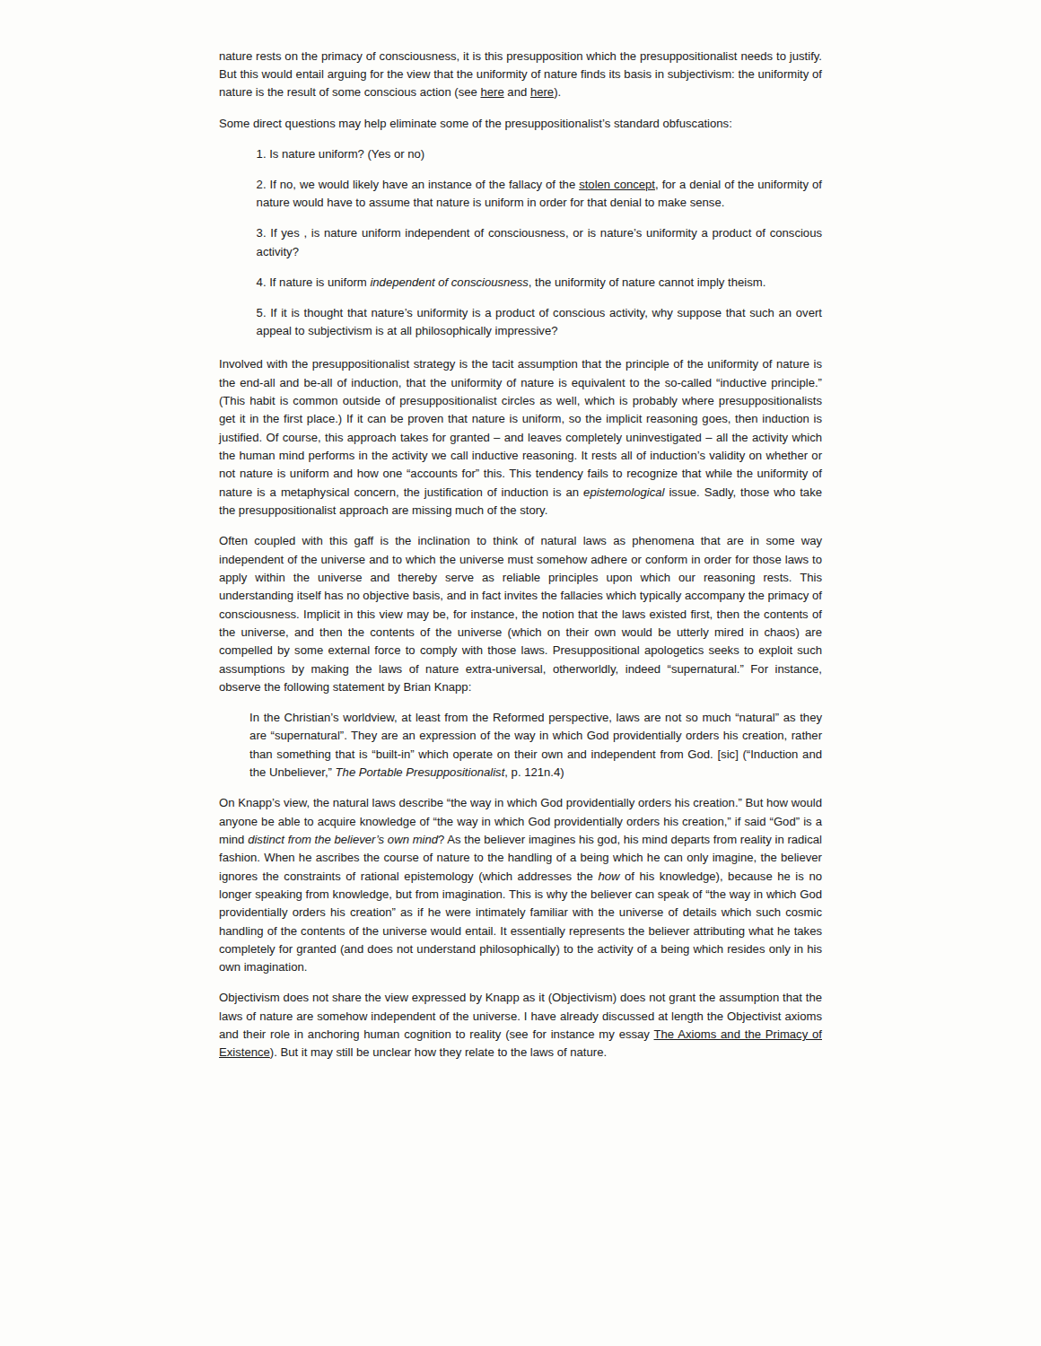nature rests on the primacy of consciousness, it is this presupposition which the presuppositionalist needs to justify. But this would entail arguing for the view that the uniformity of nature finds its basis in subjectivism: the uniformity of nature is the result of some conscious action (see here and here).
Some direct questions may help eliminate some of the presuppositionalist’s standard obfuscations:
Is nature uniform? (Yes or no)
If no, we would likely have an instance of the fallacy of the stolen concept, for a denial of the uniformity of nature would have to assume that nature is uniform in order for that denial to make sense.
If yes , is nature uniform independent of consciousness, or is nature’s uniformity a product of conscious activity?
If nature is uniform independent of consciousness, the uniformity of nature cannot imply theism.
If it is thought that nature’s uniformity is a product of conscious activity, why suppose that such an overt appeal to subjectivism is at all philosophically impressive?
Involved with the presuppositionalist strategy is the tacit assumption that the principle of the uniformity of nature is the end-all and be-all of induction, that the uniformity of nature is equivalent to the so-called “inductive principle.” (This habit is common outside of presuppositionalist circles as well, which is probably where presuppositionalists get it in the first place.) If it can be proven that nature is uniform, so the implicit reasoning goes, then induction is justified. Of course, this approach takes for granted – and leaves completely uninvestigated – all the activity which the human mind performs in the activity we call inductive reasoning. It rests all of induction’s validity on whether or not nature is uniform and how one “accounts for” this. This tendency fails to recognize that while the uniformity of nature is a metaphysical concern, the justification of induction is an epistemological issue. Sadly, those who take the presuppositionalist approach are missing much of the story.
Often coupled with this gaff is the inclination to think of natural laws as phenomena that are in some way independent of the universe and to which the universe must somehow adhere or conform in order for those laws to apply within the universe and thereby serve as reliable principles upon which our reasoning rests. This understanding itself has no objective basis, and in fact invites the fallacies which typically accompany the primacy of consciousness. Implicit in this view may be, for instance, the notion that the laws existed first, then the contents of the universe, and then the contents of the universe (which on their own would be utterly mired in chaos) are compelled by some external force to comply with those laws. Presuppositional apologetics seeks to exploit such assumptions by making the laws of nature extra-universal, otherworldly, indeed “supernatural.” For instance, observe the following statement by Brian Knapp:
In the Christian’s worldview, at least from the Reformed perspective, laws are not so much “natural” as they are “supernatural”. They are an expression of the way in which God providentially orders his creation, rather than something that is “built-in” which operate on their own and independent from God. [sic] (“Induction and the Unbeliever,” The Portable Presuppositionalist, p. 121n.4)
On Knapp’s view, the natural laws describe “the way in which God providentially orders his creation.” But how would anyone be able to acquire knowledge of “the way in which God providentially orders his creation,” if said “God” is a mind distinct from the believer’s own mind? As the believer imagines his god, his mind departs from reality in radical fashion. When he ascribes the course of nature to the handling of a being which he can only imagine, the believer ignores the constraints of rational epistemology (which addresses the how of his knowledge), because he is no longer speaking from knowledge, but from imagination. This is why the believer can speak of “the way in which God providentially orders his creation” as if he were intimately familiar with the universe of details which such cosmic handling of the contents of the universe would entail. It essentially represents the believer attributing what he takes completely for granted (and does not understand philosophically) to the activity of a being which resides only in his own imagination.
Objectivism does not share the view expressed by Knapp as it (Objectivism) does not grant the assumption that the laws of nature are somehow independent of the universe. I have already discussed at length the Objectivist axioms and their role in anchoring human cognition to reality (see for instance my essay The Axioms and the Primacy of Existence). But it may still be unclear how they relate to the laws of nature.